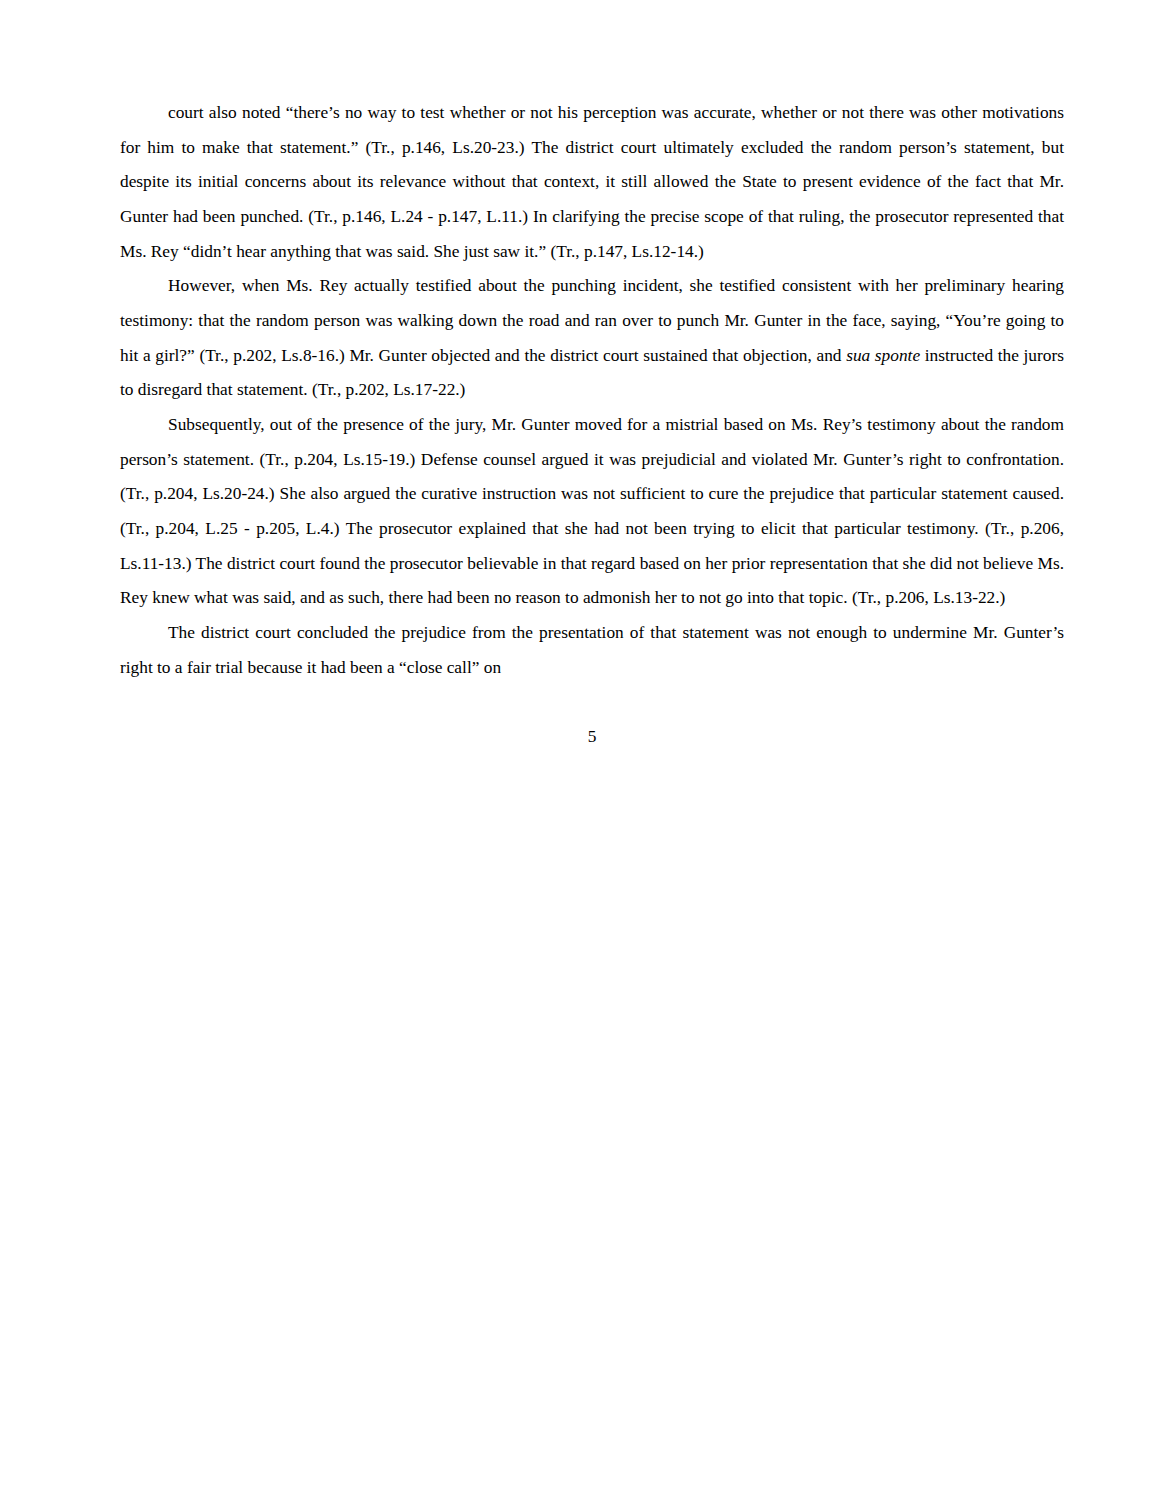court also noted “there’s no way to test whether or not his perception was accurate, whether or not there was other motivations for him to make that statement.” (Tr., p.146, Ls.20-23.) The district court ultimately excluded the random person’s statement, but despite its initial concerns about its relevance without that context, it still allowed the State to present evidence of the fact that Mr. Gunter had been punched. (Tr., p.146, L.24 - p.147, L.11.) In clarifying the precise scope of that ruling, the prosecutor represented that Ms. Rey “didn’t hear anything that was said. She just saw it.” (Tr., p.147, Ls.12-14.)
However, when Ms. Rey actually testified about the punching incident, she testified consistent with her preliminary hearing testimony: that the random person was walking down the road and ran over to punch Mr. Gunter in the face, saying, “You’re going to hit a girl?” (Tr., p.202, Ls.8-16.) Mr. Gunter objected and the district court sustained that objection, and sua sponte instructed the jurors to disregard that statement. (Tr., p.202, Ls.17-22.)
Subsequently, out of the presence of the jury, Mr. Gunter moved for a mistrial based on Ms. Rey’s testimony about the random person’s statement. (Tr., p.204, Ls.15-19.) Defense counsel argued it was prejudicial and violated Mr. Gunter’s right to confrontation. (Tr., p.204, Ls.20-24.) She also argued the curative instruction was not sufficient to cure the prejudice that particular statement caused. (Tr., p.204, L.25 - p.205, L.4.) The prosecutor explained that she had not been trying to elicit that particular testimony. (Tr., p.206, Ls.11-13.) The district court found the prosecutor believable in that regard based on her prior representation that she did not believe Ms. Rey knew what was said, and as such, there had been no reason to admonish her to not go into that topic. (Tr., p.206, Ls.13-22.)
The district court concluded the prejudice from the presentation of that statement was not enough to undermine Mr. Gunter’s right to a fair trial because it had been a “close call” on
5